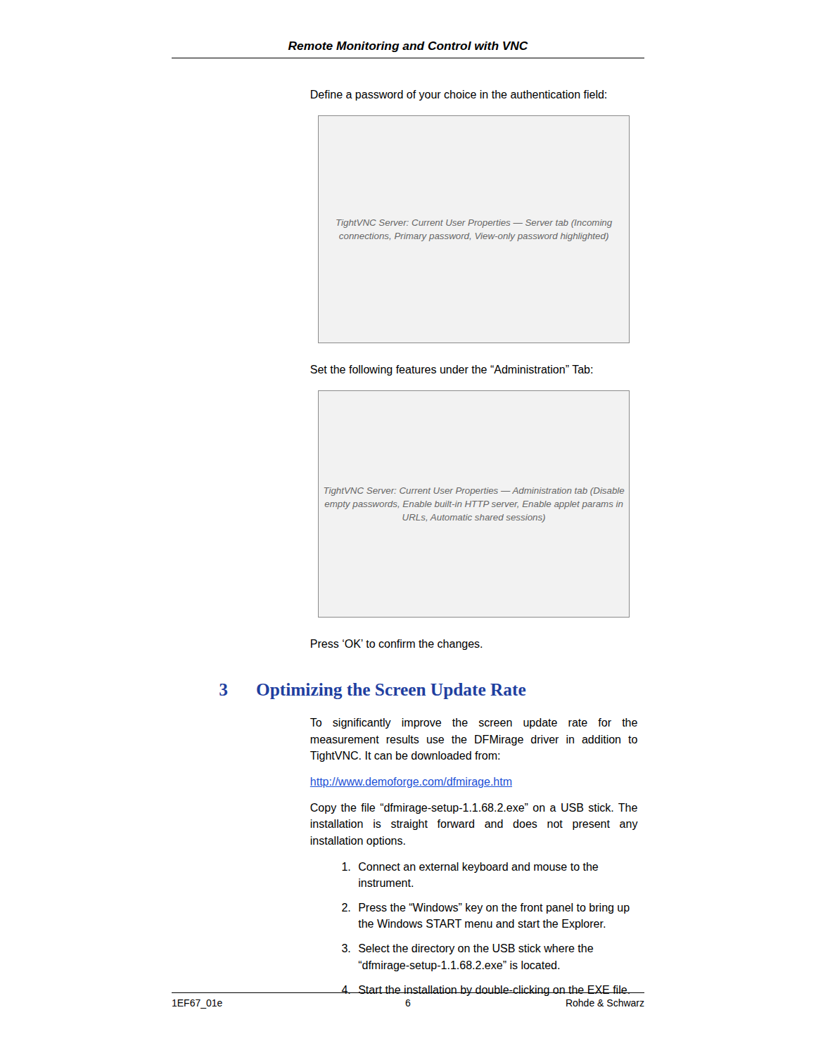Remote Monitoring and Control with VNC
Define a password of your choice in the authentication field:
TightVNC Server: Current User Properties — Server tab (Incoming connections, Primary password, View-only password highlighted)
Set the following features under the “Administration” Tab:
TightVNC Server: Current User Properties — Administration tab (Disable empty passwords, Enable built-in HTTP server, Enable applet params in URLs, Automatic shared sessions)
Press ‘OK’ to confirm the changes.
3 Optimizing the Screen Update Rate
To significantly improve the screen update rate for the measurement results use the DFMirage driver in addition to TightVNC. It can be downloaded from:
http://www.demoforge.com/dfmirage.htm
Copy the file “dfmirage-setup-1.1.68.2.exe” on a USB stick. The installation is straight forward and does not present any installation options.
Connect an external keyboard and mouse to the instrument.
Press the “Windows” key on the front panel to bring up the Windows START menu and start the Explorer.
Select the directory on the USB stick where the “dfmirage-setup-1.1.68.2.exe” is located.
Start the installation by double-clicking on the EXE file.
1EF67_01e
6
Rohde & Schwarz